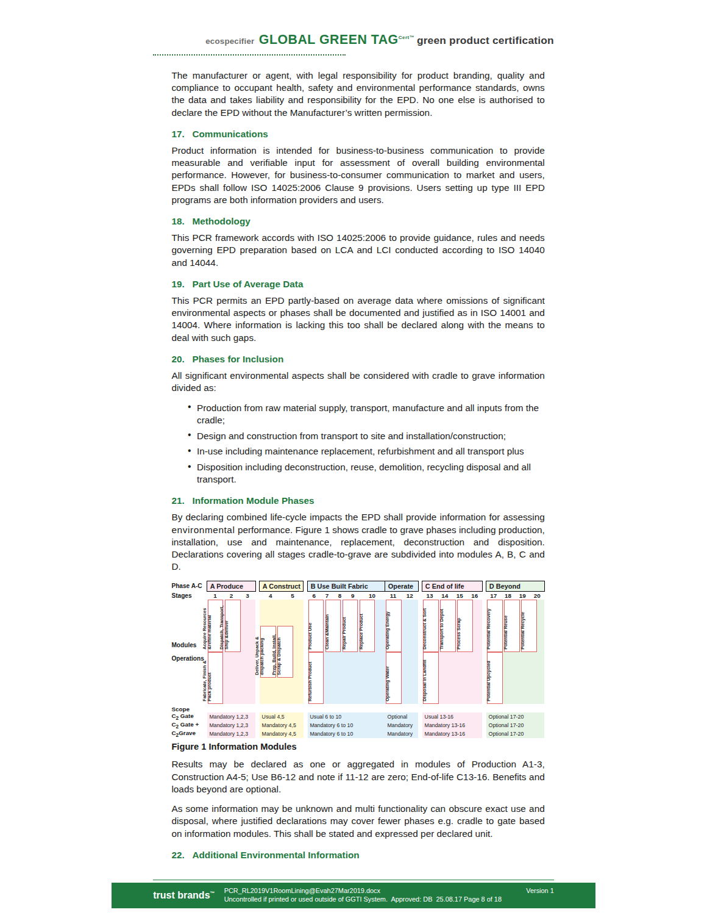ecospecifier GLOBAL GREEN TAGCert™ green product certification
The manufacturer or agent, with legal responsibility for product branding, quality and compliance to occupant health, safety and environmental performance standards, owns the data and takes liability and responsibility for the EPD. No one else is authorised to declare the EPD without the Manufacturer’s written permission.
17. Communications
Product information is intended for business-to-business communication to provide measurable and verifiable input for assessment of overall building environmental performance. However, for business-to-consumer communication to market and users, EPDs shall follow ISO 14025:2006 Clause 9 provisions. Users setting up type III EPD programs are both information providers and users.
18. Methodology
This PCR framework accords with ISO 14025:2006 to provide guidance, rules and needs governing EPD preparation based on LCA and LCI conducted according to ISO 14040 and 14044.
19. Part Use of Average Data
This PCR permits an EPD partly-based on average data where omissions of significant environmental aspects or phases shall be documented and justified as in ISO 14001 and 14004. Where information is lacking this too shall be declared along with the means to deal with such gaps.
20. Phases for Inclusion
All significant environmental aspects shall be considered with cradle to grave information divided as:
Production from raw material supply, transport, manufacture and all inputs from the cradle;
Design and construction from transport to site and installation/construction;
In-use including maintenance replacement, refurbishment and all transport plus
Disposition including deconstruction, reuse, demolition, recycling disposal and all transport.
21. Information Module Phases
By declaring combined life-cycle impacts the EPD shall provide information for assessing environmental performance. Figure 1 shows cradle to grave phases including production, installation, use and maintenance, replacement, deconstruction and disposition. Declarations covering all stages cradle-to-grave are subdivided into modules A, B, C and D.
| Phase A-C | A Produce | | A Construct | | B Use Built Fabric | Operate | | C End of life | | D Beyond |
| Stages | 1 | 2 | 3 | | 4 | 5 | | 6 | 7 | 8 | 9 | 10 | 11 | 12 | | 13 | 14 | 15 | 16 | | 17 | 18 | 19 | 20 |
| Modules Operations | Acquire Resources &refine material Dispatch, Transport, Ship &deliver Fabricate, Finish & Pack product | | Deliver, Unpack & dispatch packing Prep, Build, Install, Scrap & Dispatch | | Product Use Clean &Maintain Repair Product Replace Product Refurbish Product | Operating Energy Operating Water | | Deconstruct & Sort Transport to Depot Process Scrap Disposal in Landfill | | Potential Recovery Potential Reuse Potential Recycle Potential Upcycled |
| Scope | |
| C 2 Gate | Mandatory 1,2,3 | | Usual 4,5 | | Usual 6 to 10 | Optional | | Usual 13-16 | | Optional 17-20 |
| C 2 Gate + | Mandatory 1,2,3 | | Mandatory 4,5 | | Mandatory 6 to 10 | Mandatory | | Mandatory 13-16 | | Optional 17-20 |
| C 2 Grave | Mandatory 1,2,3 | | Mandatory 4,5 | | Mandatory 6 to 10 | Mandatory | | Mandatory 13-16 | | Optional 17-20 |
Figure 1 Information Modules
Results may be declared as one or aggregated in modules of Production A1-3, Construction A4-5; Use B6-12 and note if 11-12 are zero; End-of-life C13-16. Benefits and loads beyond are optional.
As some information may be unknown and multi functionality can obscure exact use and disposal, where justified declarations may cover fewer phases e.g. cradle to gate based on information modules. This shall be stated and expressed per declared unit.
22. Additional Environmental Information
trust brands™
PCR_RL2019V1RoomLining@Evah27Mar2019.docx Version 1
Uncontrolled if printed or used outside of GGTI System. Approved: DB 25.08.17 Page 8 of 18